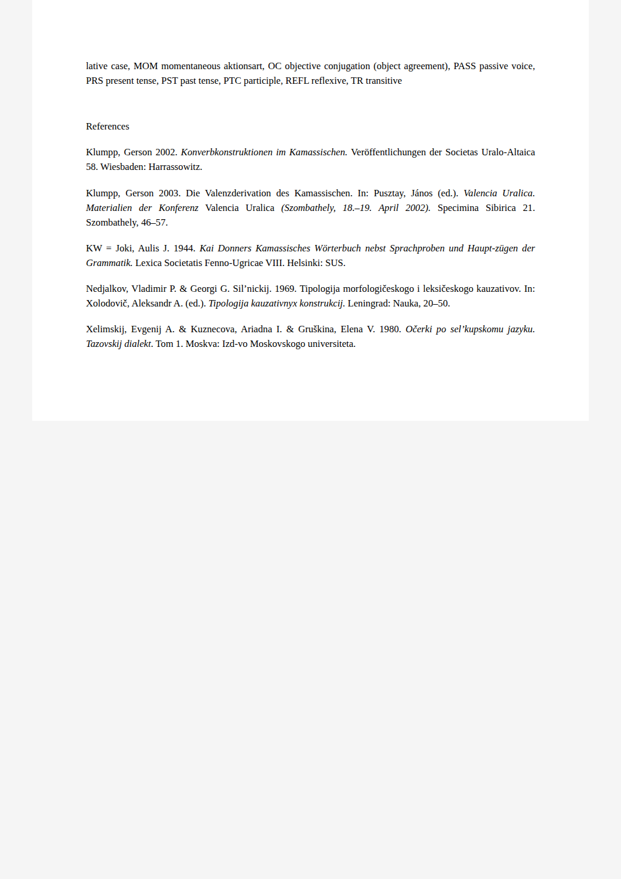lative case, MOM momentaneous aktionsart, OC objective conjugation (object agreement), PASS passive voice, PRS present tense, PST past tense, PTC participle, REFL reflexive, TR transitive
References
Klumpp, Gerson 2002. Konverbkonstruktionen im Kamassischen. Veröffentlichungen der Societas Uralo-Altaica 58. Wiesbaden: Harrassowitz.
Klumpp, Gerson 2003. Die Valenzderivation des Kamassischen. In: Pusztay, János (ed.). Valencia Uralica. Materialien der Konferenz Valencia Uralica (Szombathely, 18.–19. April 2002). Specimina Sibirica 21. Szombathely, 46–57.
KW = Joki, Aulis J. 1944. Kai Donners Kamassisches Wörterbuch nebst Sprachproben und Haupt-zügen der Grammatik. Lexica Societatis Fenno-Ugricae VIII. Helsinki: SUS.
Nedjalkov, Vladimir P. & Georgi G. Sil’nickij. 1969. Tipologija morfologičeskogo i leksičeskogo kauzativov. In: Xolodovič, Aleksandr A. (ed.). Tipologija kauzativnyx konstrukcij. Leningrad: Nauka, 20–50.
Xelimskij, Evgenij A. & Kuznecova, Ariadna I. & Gruškina, Elena V. 1980. Očerki po sel’kupskomu jazyku. Tazovskij dialekt. Tom 1. Moskva: Izd-vo Moskovskogo universiteta.